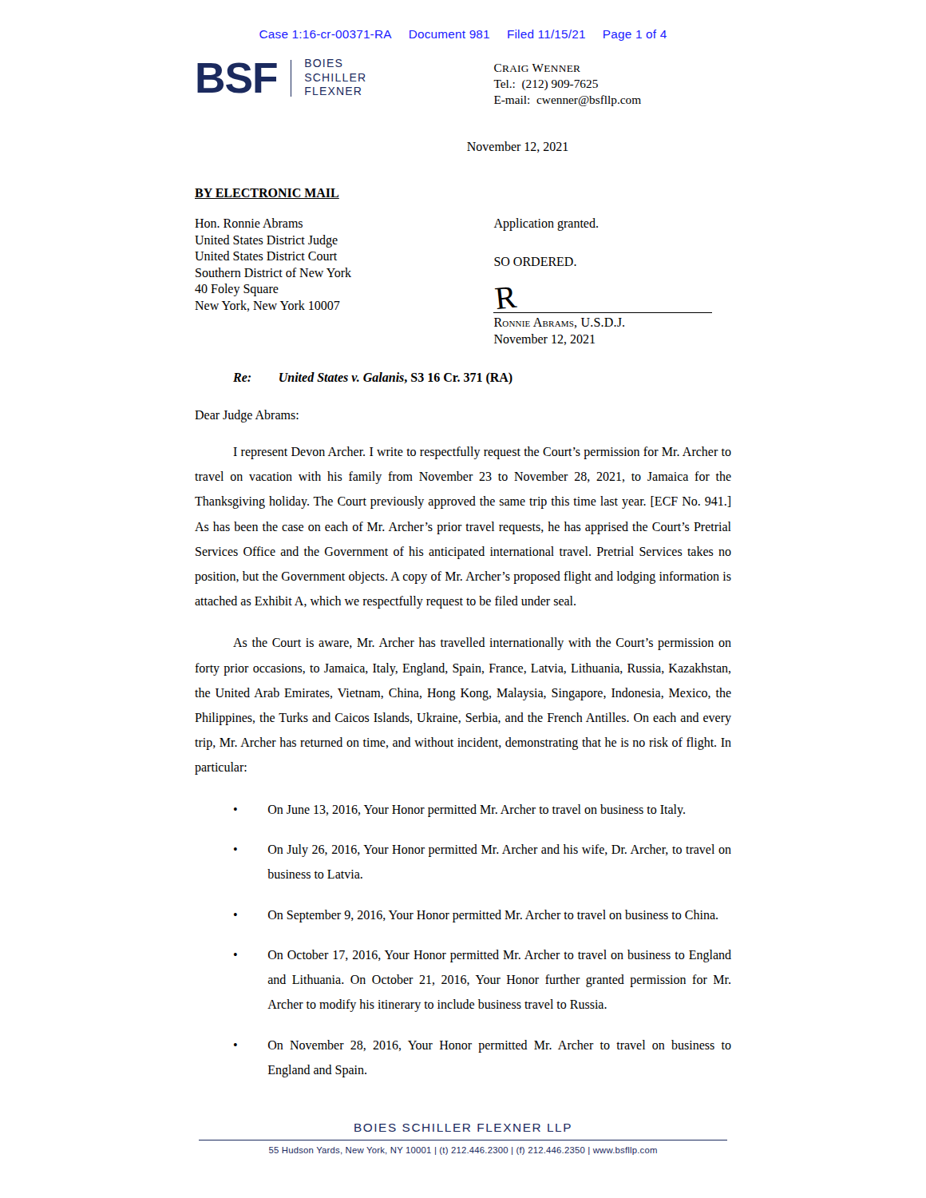Case 1:16-cr-00371-RA Document 981 Filed 11/15/21 Page 1 of 4
BSF
BOIES
SCHILLER
FLEXNER
CRAIG WENNER
Tel.: (212) 909-7625
E-mail: cwenner@bsfllp.com
November 12, 2021
BY ELECTRONIC MAIL
Hon. Ronnie Abrams
United States District Judge
United States District Court
Southern District of New York
40 Foley Square
New York, New York 10007
Application granted.
SO ORDERED.
R
Ronnie Abrams, U.S.D.J.
November 12, 2021
Re: United States v. Galanis, S3 16 Cr. 371 (RA)
Dear Judge Abrams:
I represent Devon Archer. I write to respectfully request the Court’s permission for Mr. Archer to travel on vacation with his family from November 23 to November 28, 2021, to Jamaica for the Thanksgiving holiday. The Court previously approved the same trip this time last year. [ECF No. 941.] As has been the case on each of Mr. Archer’s prior travel requests, he has apprised the Court’s Pretrial Services Office and the Government of his anticipated international travel. Pretrial Services takes no position, but the Government objects. A copy of Mr. Archer’s proposed flight and lodging information is attached as Exhibit A, which we respectfully request to be filed under seal.
As the Court is aware, Mr. Archer has travelled internationally with the Court’s permission on forty prior occasions, to Jamaica, Italy, England, Spain, France, Latvia, Lithuania, Russia, Kazakhstan, the United Arab Emirates, Vietnam, China, Hong Kong, Malaysia, Singapore, Indonesia, Mexico, the Philippines, the Turks and Caicos Islands, Ukraine, Serbia, and the French Antilles. On each and every trip, Mr. Archer has returned on time, and without incident, demonstrating that he is no risk of flight. In particular:
On June 13, 2016, Your Honor permitted Mr. Archer to travel on business to Italy.
On July 26, 2016, Your Honor permitted Mr. Archer and his wife, Dr. Archer, to travel on business to Latvia.
On September 9, 2016, Your Honor permitted Mr. Archer to travel on business to China.
On October 17, 2016, Your Honor permitted Mr. Archer to travel on business to England and Lithuania. On October 21, 2016, Your Honor further granted permission for Mr. Archer to modify his itinerary to include business travel to Russia.
On November 28, 2016, Your Honor permitted Mr. Archer to travel on business to England and Spain.
BOIES SCHILLER FLEXNER LLP
55 Hudson Yards, New York, NY 10001 | (t) 212.446.2300 | (f) 212.446.2350 | www.bsfllp.com